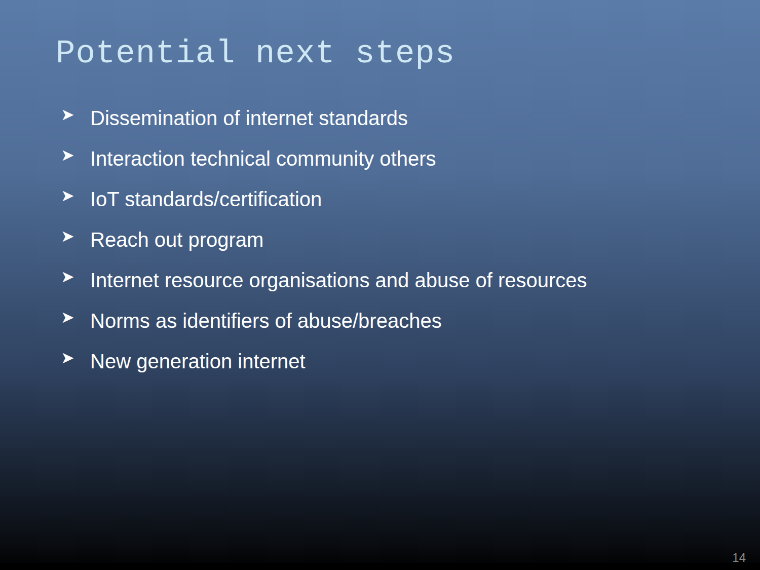Potential next steps
Dissemination of internet standards
Interaction technical community others
IoT standards/certification
Reach out program
Internet resource organisations and abuse of resources
Norms as identifiers of abuse/breaches
New generation internet
14